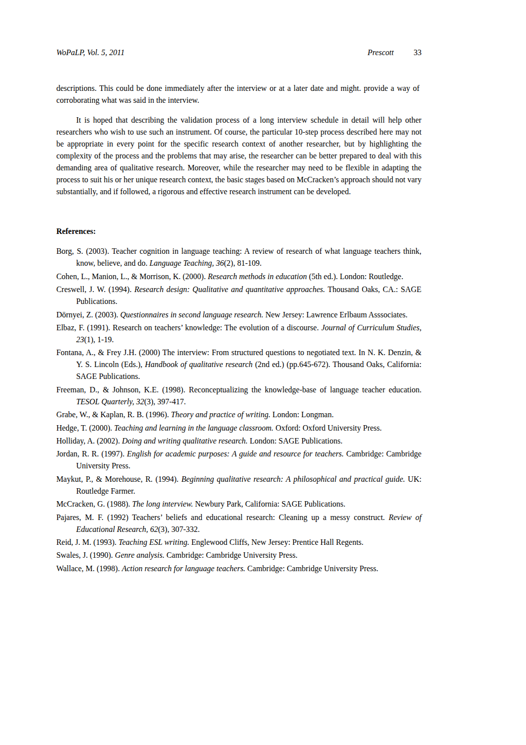WoPaLP, Vol. 5, 2011 Prescott 33
descriptions. This could be done immediately after the interview or at a later date and might. provide a way of corroborating what was said in the interview.
It is hoped that describing the validation process of a long interview schedule in detail will help other researchers who wish to use such an instrument. Of course, the particular 10-step process described here may not be appropriate in every point for the specific research context of another researcher, but by highlighting the complexity of the process and the problems that may arise, the researcher can be better prepared to deal with this demanding area of qualitative research. Moreover, while the researcher may need to be flexible in adapting the process to suit his or her unique research context, the basic stages based on McCracken’s approach should not vary substantially, and if followed, a rigorous and effective research instrument can be developed.
References:
Borg, S. (2003). Teacher cognition in language teaching: A review of research of what language teachers think, know, believe, and do. Language Teaching, 36(2), 81-109.
Cohen, L., Manion, L., & Morrison, K. (2000). Research methods in education (5th ed.). London: Routledge.
Creswell, J. W. (1994). Research design: Qualitative and quantitative approaches. Thousand Oaks, CA.: SAGE Publications.
Dörnyei, Z. (2003). Questionnaires in second language research. New Jersey: Lawrence Erlbaum Asssociates.
Elbaz, F. (1991). Research on teachers’ knowledge: The evolution of a discourse. Journal of Curriculum Studies, 23(1), 1-19.
Fontana, A., & Frey J.H. (2000) The interview: From structured questions to negotiated text. In N. K. Denzin, & Y. S. Lincoln (Eds.), Handbook of qualitative research (2nd ed.) (pp.645-672). Thousand Oaks, California: SAGE Publications.
Freeman, D., & Johnson, K.E. (1998). Reconceptualizing the knowledge-base of language teacher education. TESOL Quarterly, 32(3), 397-417.
Grabe, W., & Kaplan, R. B. (1996). Theory and practice of writing. London: Longman.
Hedge, T. (2000). Teaching and learning in the language classroom. Oxford: Oxford University Press.
Holliday, A. (2002). Doing and writing qualitative research. London: SAGE Publications.
Jordan, R. R. (1997). English for academic purposes: A guide and resource for teachers. Cambridge: Cambridge University Press.
Maykut, P., & Morehouse, R. (1994). Beginning qualitative research: A philosophical and practical guide. UK: Routledge Farmer.
McCracken, G. (1988). The long interview. Newbury Park, California: SAGE Publications.
Pajares, M. F. (1992) Teachers’ beliefs and educational research: Cleaning up a messy construct. Review of Educational Research, 62(3), 307-332.
Reid, J. M. (1993). Teaching ESL writing. Englewood Cliffs, New Jersey: Prentice Hall Regents.
Swales, J. (1990). Genre analysis. Cambridge: Cambridge University Press.
Wallace, M. (1998). Action research for language teachers. Cambridge: Cambridge University Press.